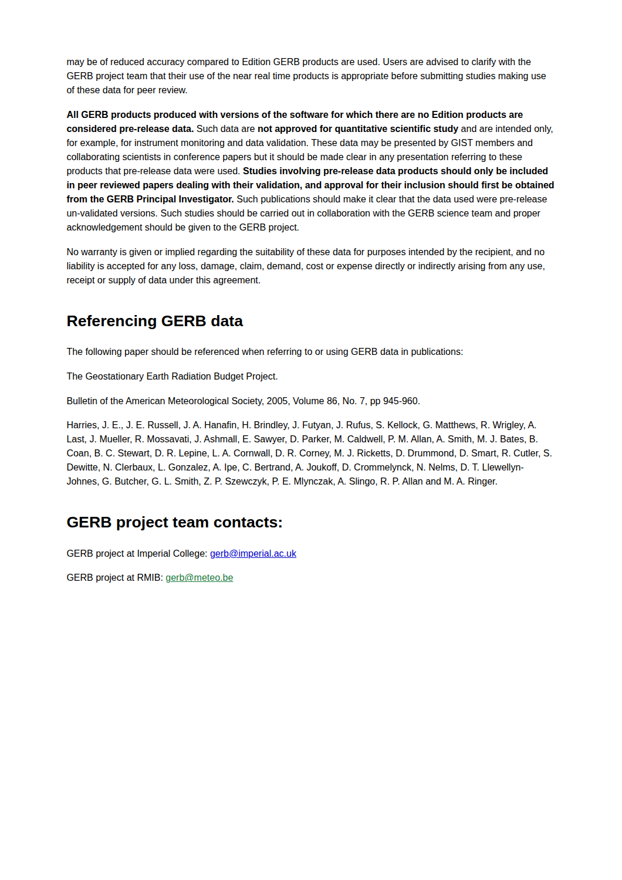may be of reduced accuracy compared to Edition GERB products are used. Users are advised to clarify with the GERB project team that their use of the near real time products is appropriate before submitting studies making use of these data for peer review.
All GERB products produced with versions of the software for which there are no Edition products are considered pre-release data. Such data are not approved for quantitative scientific study and are intended only, for example, for instrument monitoring and data validation. These data may be presented by GIST members and collaborating scientists in conference papers but it should be made clear in any presentation referring to these products that pre-release data were used. Studies involving pre-release data products should only be included in peer reviewed papers dealing with their validation, and approval for their inclusion should first be obtained from the GERB Principal Investigator. Such publications should make it clear that the data used were pre-release un-validated versions. Such studies should be carried out in collaboration with the GERB science team and proper acknowledgement should be given to the GERB project.
No warranty is given or implied regarding the suitability of these data for purposes intended by the recipient, and no liability is accepted for any loss, damage, claim, demand, cost or expense directly or indirectly arising from any use, receipt or supply of data under this agreement.
Referencing GERB data
The following paper should be referenced when referring to or using GERB data in publications:
The Geostationary Earth Radiation Budget Project.
Bulletin of the American Meteorological Society, 2005, Volume 86, No. 7, pp 945-960.
Harries, J. E., J. E. Russell, J. A. Hanafin, H. Brindley, J. Futyan, J. Rufus, S. Kellock, G. Matthews, R. Wrigley, A. Last, J. Mueller, R. Mossavati, J. Ashmall, E. Sawyer, D. Parker, M. Caldwell, P. M. Allan, A. Smith, M. J. Bates, B. Coan, B. C. Stewart, D. R. Lepine, L. A. Cornwall, D. R. Corney, M. J. Ricketts, D. Drummond, D. Smart, R. Cutler, S. Dewitte, N. Clerbaux, L. Gonzalez, A. Ipe, C. Bertrand, A. Joukoff, D. Crommelynck, N. Nelms, D. T. Llewellyn-Johnes, G. Butcher, G. L. Smith, Z. P. Szewczyk, P. E. Mlynczak, A. Slingo, R. P. Allan and M. A. Ringer.
GERB project team contacts:
GERB project at Imperial College: gerb@imperial.ac.uk
GERB project at RMIB: gerb@meteo.be